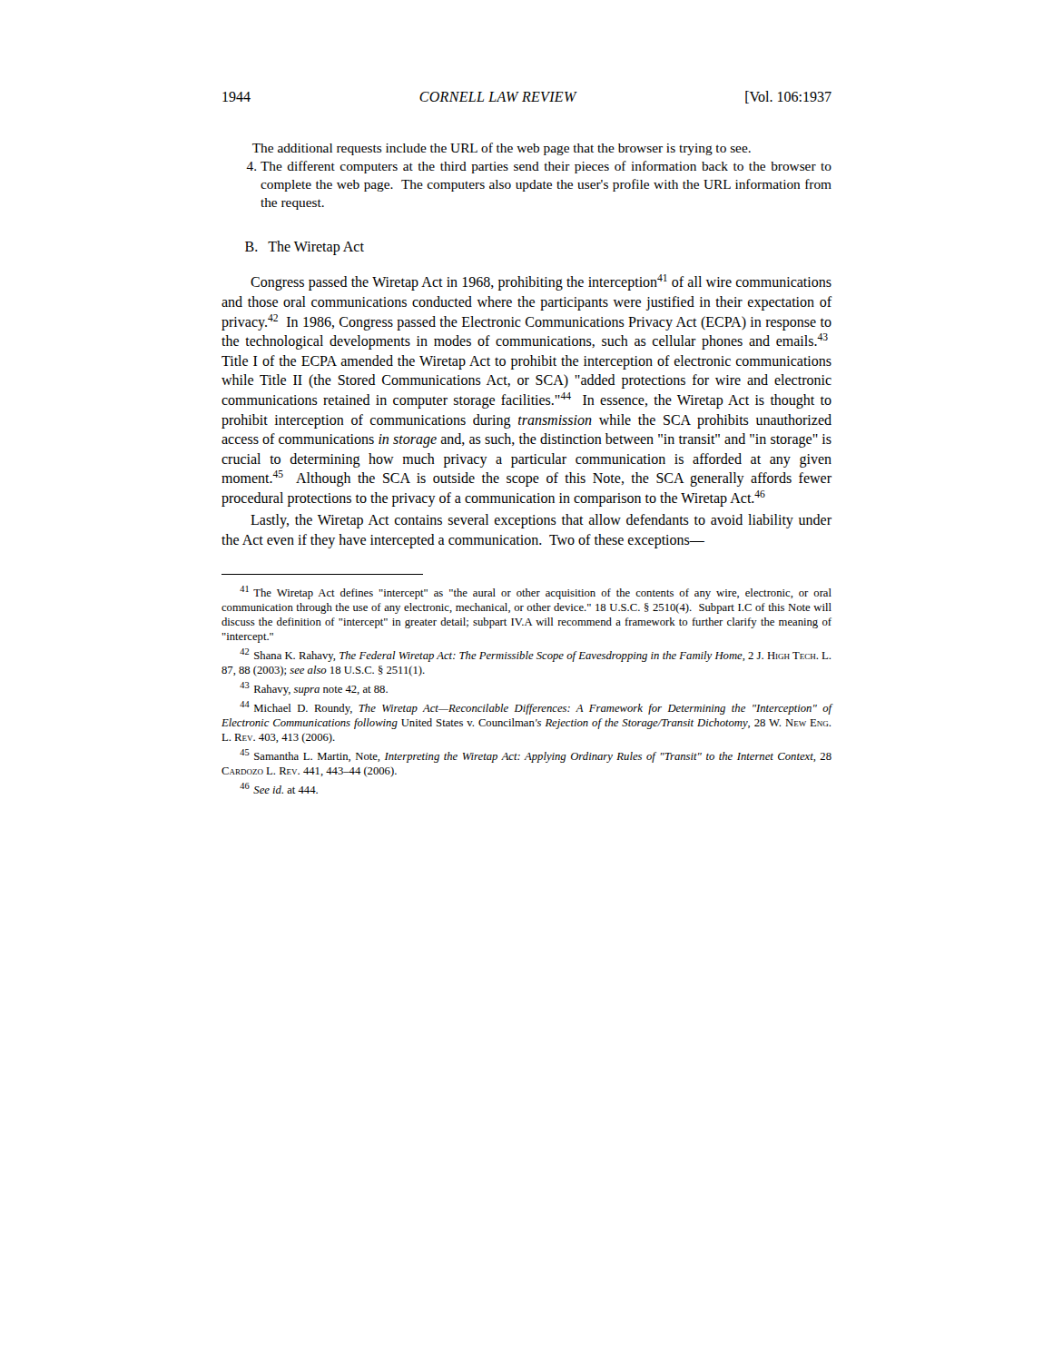1944 CORNELL LAW REVIEW [Vol. 106:1937
The additional requests include the URL of the web page that the browser is trying to see.
The different computers at the third parties send their pieces of information back to the browser to complete the web page. The computers also update the user's profile with the URL information from the request.
B. The Wiretap Act
Congress passed the Wiretap Act in 1968, prohibiting the interception41 of all wire communications and those oral communications conducted where the participants were justified in their expectation of privacy.42 In 1986, Congress passed the Electronic Communications Privacy Act (ECPA) in response to the technological developments in modes of communications, such as cellular phones and emails.43 Title I of the ECPA amended the Wiretap Act to prohibit the interception of electronic communications while Title II (the Stored Communications Act, or SCA) "added protections for wire and electronic communications retained in computer storage facilities."44 In essence, the Wiretap Act is thought to prohibit interception of communications during transmission while the SCA prohibits unauthorized access of communications in storage and, as such, the distinction between "in transit" and "in storage" is crucial to determining how much privacy a particular communication is afforded at any given moment.45 Although the SCA is outside the scope of this Note, the SCA generally affords fewer procedural protections to the privacy of a communication in comparison to the Wiretap Act.46
Lastly, the Wiretap Act contains several exceptions that allow defendants to avoid liability under the Act even if they have intercepted a communication. Two of these exceptions—
41 The Wiretap Act defines "intercept" as "the aural or other acquisition of the contents of any wire, electronic, or oral communication through the use of any electronic, mechanical, or other device." 18 U.S.C. § 2510(4). Subpart I.C of this Note will discuss the definition of "intercept" in greater detail; subpart IV.A will recommend a framework to further clarify the meaning of "intercept."
42 Shana K. Rahavy, The Federal Wiretap Act: The Permissible Scope of Eavesdropping in the Family Home, 2 J. High Tech. L. 87, 88 (2003); see also 18 U.S.C. § 2511(1).
43 Rahavy, supra note 42, at 88.
44 Michael D. Roundy, The Wiretap Act—Reconcilable Differences: A Framework for Determining the "Interception" of Electronic Communications following United States v. Councilman's Rejection of the Storage/Transit Dichotomy, 28 W. New Eng. L. Rev. 403, 413 (2006).
45 Samantha L. Martin, Note, Interpreting the Wiretap Act: Applying Ordinary Rules of "Transit" to the Internet Context, 28 Cardozo L. Rev. 441, 443–44 (2006).
46 See id. at 444.